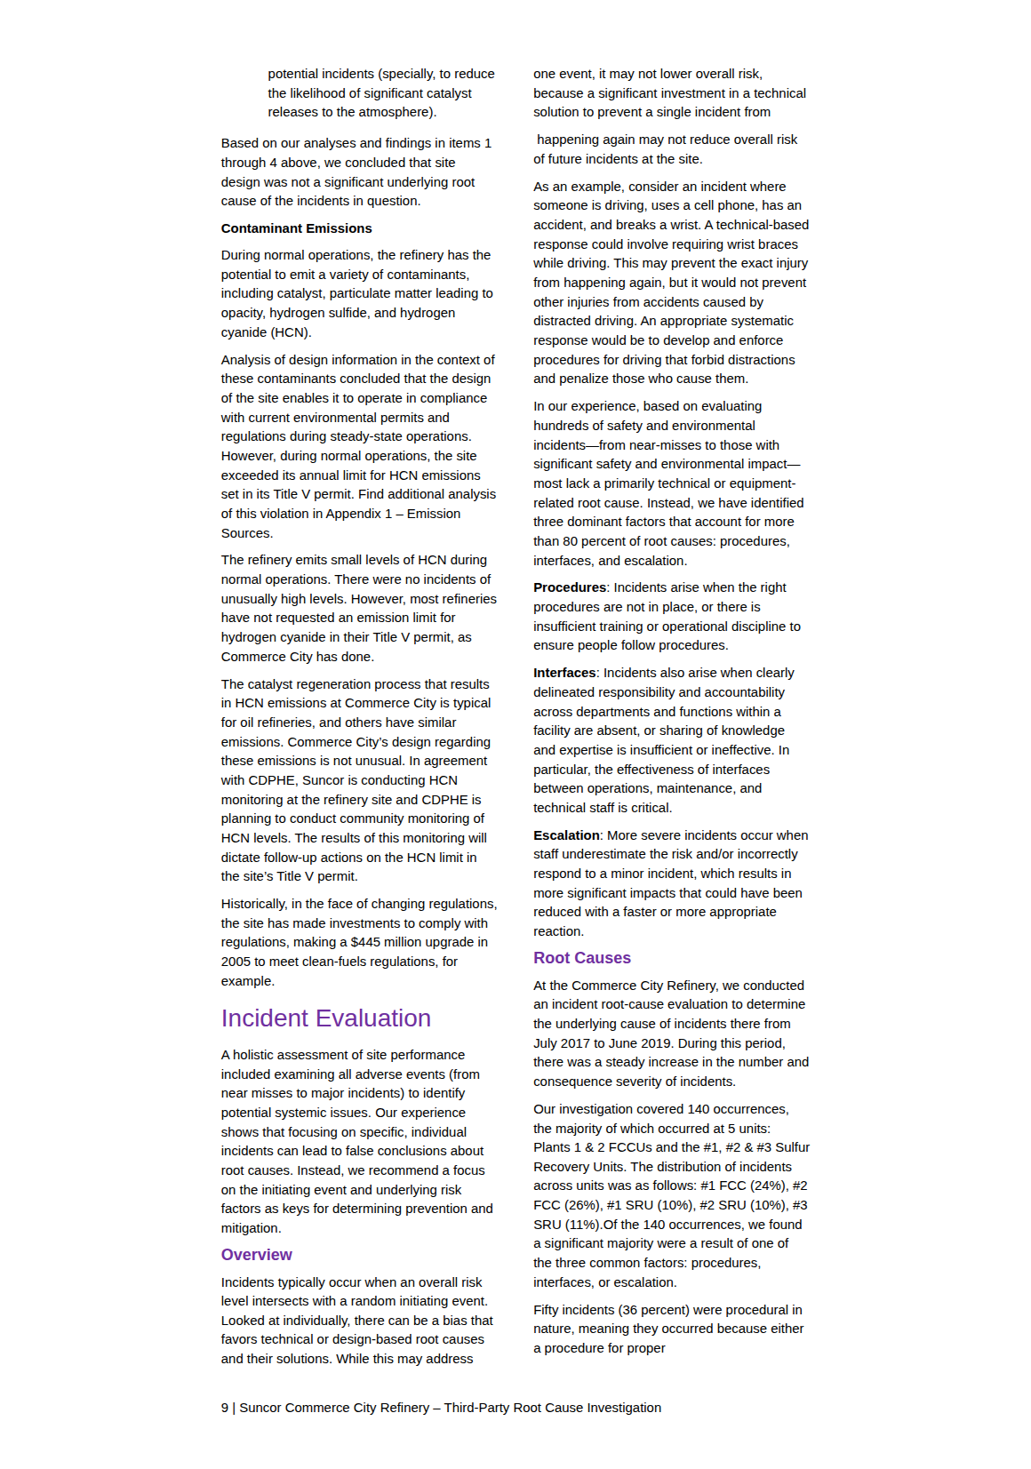potential incidents (specially, to reduce the likelihood of significant catalyst releases to the atmosphere).
Based on our analyses and findings in items 1 through 4 above, we concluded that site design was not a significant underlying root cause of the incidents in question.
Contaminant Emissions
During normal operations, the refinery has the potential to emit a variety of contaminants, including catalyst, particulate matter leading to opacity, hydrogen sulfide, and hydrogen cyanide (HCN).
Analysis of design information in the context of these contaminants concluded that the design of the site enables it to operate in compliance with current environmental permits and regulations during steady-state operations. However, during normal operations, the site exceeded its annual limit for HCN emissions set in its Title V permit. Find additional analysis of this violation in Appendix 1 – Emission Sources.
The refinery emits small levels of HCN during normal operations. There were no incidents of unusually high levels. However, most refineries have not requested an emission limit for hydrogen cyanide in their Title V permit, as Commerce City has done.
The catalyst regeneration process that results in HCN emissions at Commerce City is typical for oil refineries, and others have similar emissions. Commerce City’s design regarding these emissions is not unusual. In agreement with CDPHE, Suncor is conducting HCN monitoring at the refinery site and CDPHE is planning to conduct community monitoring of HCN levels. The results of this monitoring will dictate follow-up actions on the HCN limit in the site’s Title V permit.
Historically, in the face of changing regulations, the site has made investments to comply with regulations, making a $445 million upgrade in 2005 to meet clean-fuels regulations, for example.
Incident Evaluation
A holistic assessment of site performance included examining all adverse events (from near misses to major incidents) to identify potential systemic issues. Our experience shows that focusing on specific, individual incidents can lead to false conclusions about root causes. Instead, we recommend a focus on the initiating event and underlying risk factors as keys for determining prevention and mitigation.
Overview
Incidents typically occur when an overall risk level intersects with a random initiating event. Looked at individually, there can be a bias that favors technical or design-based root causes and their solutions. While this may address one event, it may not lower overall risk, because a significant investment in a technical solution to prevent a single incident from
happening again may not reduce overall risk of future incidents at the site.
As an example, consider an incident where someone is driving, uses a cell phone, has an accident, and breaks a wrist. A technical-based response could involve requiring wrist braces while driving. This may prevent the exact injury from happening again, but it would not prevent other injuries from accidents caused by distracted driving. An appropriate systematic response would be to develop and enforce procedures for driving that forbid distractions and penalize those who cause them.
In our experience, based on evaluating hundreds of safety and environmental incidents—from near-misses to those with significant safety and environmental impact—most lack a primarily technical or equipment-related root cause. Instead, we have identified three dominant factors that account for more than 80 percent of root causes: procedures, interfaces, and escalation.
Procedures: Incidents arise when the right procedures are not in place, or there is insufficient training or operational discipline to ensure people follow procedures.
Interfaces: Incidents also arise when clearly delineated responsibility and accountability across departments and functions within a facility are absent, or sharing of knowledge and expertise is insufficient or ineffective. In particular, the effectiveness of interfaces between operations, maintenance, and technical staff is critical.
Escalation: More severe incidents occur when staff underestimate the risk and/or incorrectly respond to a minor incident, which results in more significant impacts that could have been reduced with a faster or more appropriate reaction.
Root Causes
At the Commerce City Refinery, we conducted an incident root-cause evaluation to determine the underlying cause of incidents there from July 2017 to June 2019. During this period, there was a steady increase in the number and consequence severity of incidents.
Our investigation covered 140 occurrences, the majority of which occurred at 5 units: Plants 1 & 2 FCCUs and the #1, #2 & #3 Sulfur Recovery Units. The distribution of incidents across units was as follows: #1 FCC (24%), #2 FCC (26%), #1 SRU (10%), #2 SRU (10%), #3 SRU (11%).Of the 140 occurrences, we found a significant majority were a result of one of the three common factors: procedures, interfaces, or escalation.
Fifty incidents (36 percent) were procedural in nature, meaning they occurred because either a procedure for proper
9 | Suncor Commerce City Refinery – Third-Party Root Cause Investigation